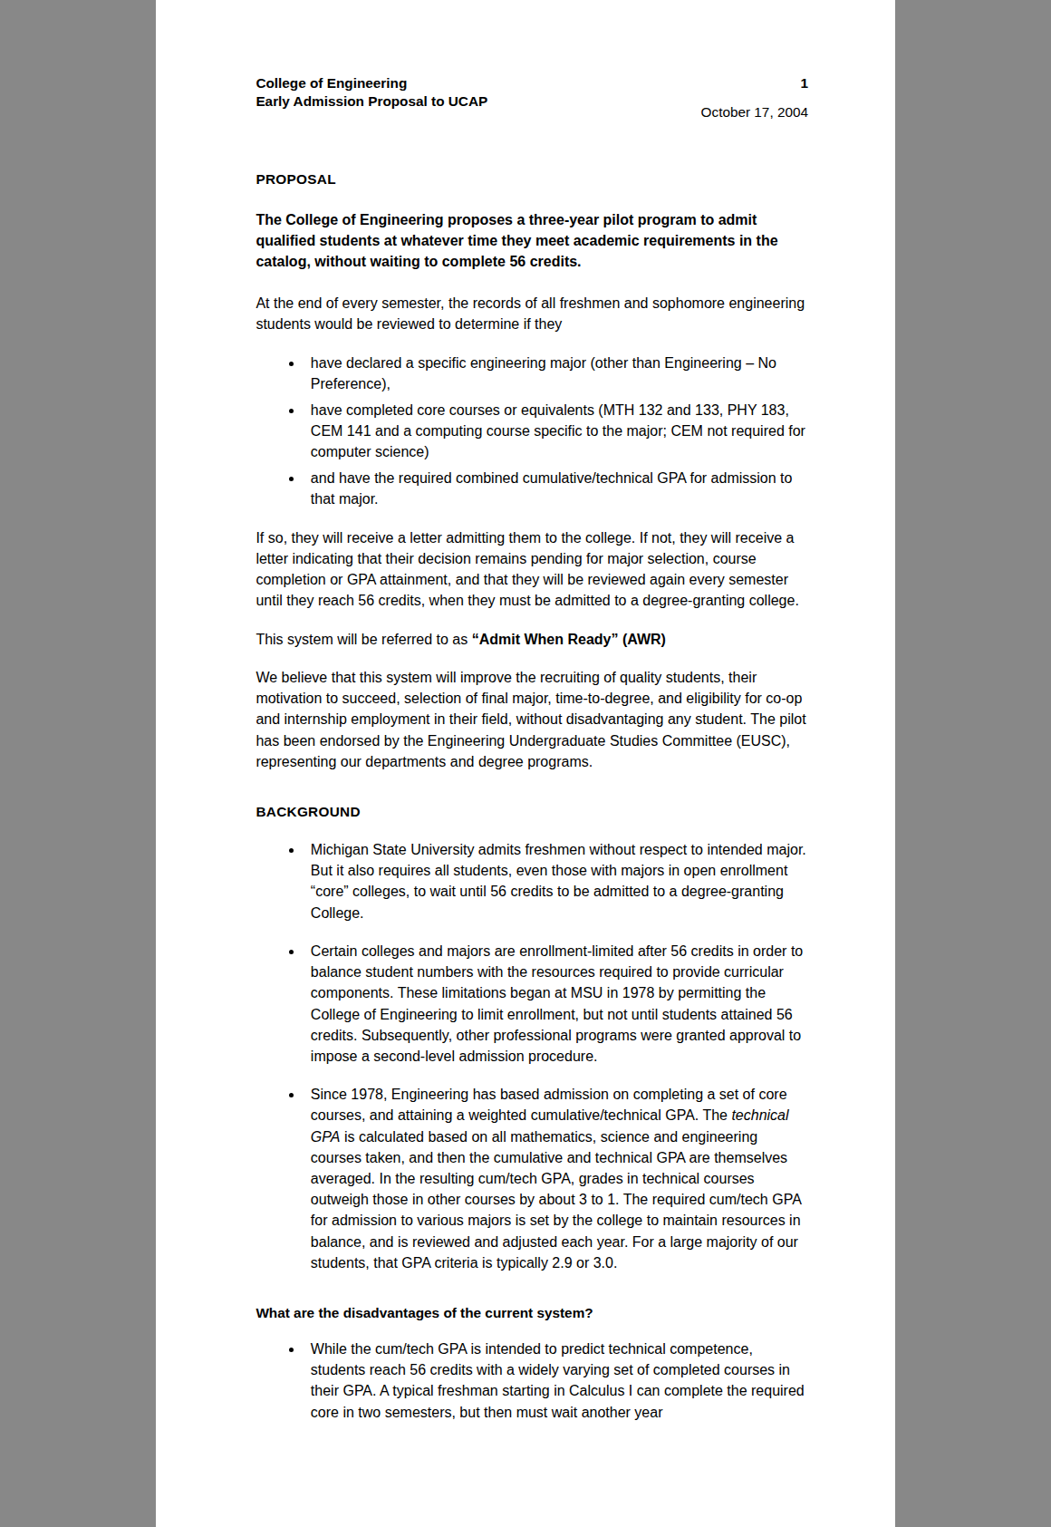College of Engineering
Early Admission Proposal to UCAP
1 October 17, 2004
PROPOSAL
The College of Engineering proposes a three-year pilot program to admit qualified students at whatever time they meet academic requirements in the catalog, without waiting to complete 56 credits.
At the end of every semester, the records of all freshmen and sophomore engineering students would be reviewed to determine if they
have declared a specific engineering major (other than Engineering – No Preference),
have completed core courses or equivalents (MTH 132 and 133, PHY 183, CEM 141 and a computing course specific to the major; CEM not required for computer science)
and have the required combined cumulative/technical GPA for admission to that major.
If so, they will receive a letter admitting them to the college. If not, they will receive a letter indicating that their decision remains pending for major selection, course completion or GPA attainment, and that they will be reviewed again every semester until they reach 56 credits, when they must be admitted to a degree-granting college.
This system will be referred to as “Admit When Ready” (AWR)
We believe that this system will improve the recruiting of quality students, their motivation to succeed, selection of final major, time-to-degree, and eligibility for co-op and internship employment in their field, without disadvantaging any student. The pilot has been endorsed by the Engineering Undergraduate Studies Committee (EUSC), representing our departments and degree programs.
BACKGROUND
Michigan State University admits freshmen without respect to intended major. But it also requires all students, even those with majors in open enrollment “core” colleges, to wait until 56 credits to be admitted to a degree-granting College.
Certain colleges and majors are enrollment-limited after 56 credits in order to balance student numbers with the resources required to provide curricular components. These limitations began at MSU in 1978 by permitting the College of Engineering to limit enrollment, but not until students attained 56 credits. Subsequently, other professional programs were granted approval to impose a second-level admission procedure.
Since 1978, Engineering has based admission on completing a set of core courses, and attaining a weighted cumulative/technical GPA. The technical GPA is calculated based on all mathematics, science and engineering courses taken, and then the cumulative and technical GPA are themselves averaged. In the resulting cum/tech GPA, grades in technical courses outweigh those in other courses by about 3 to 1. The required cum/tech GPA for admission to various majors is set by the college to maintain resources in balance, and is reviewed and adjusted each year. For a large majority of our students, that GPA criteria is typically 2.9 or 3.0.
What are the disadvantages of the current system?
While the cum/tech GPA is intended to predict technical competence, students reach 56 credits with a widely varying set of completed courses in their GPA. A typical freshman starting in Calculus I can complete the required core in two semesters, but then must wait another year